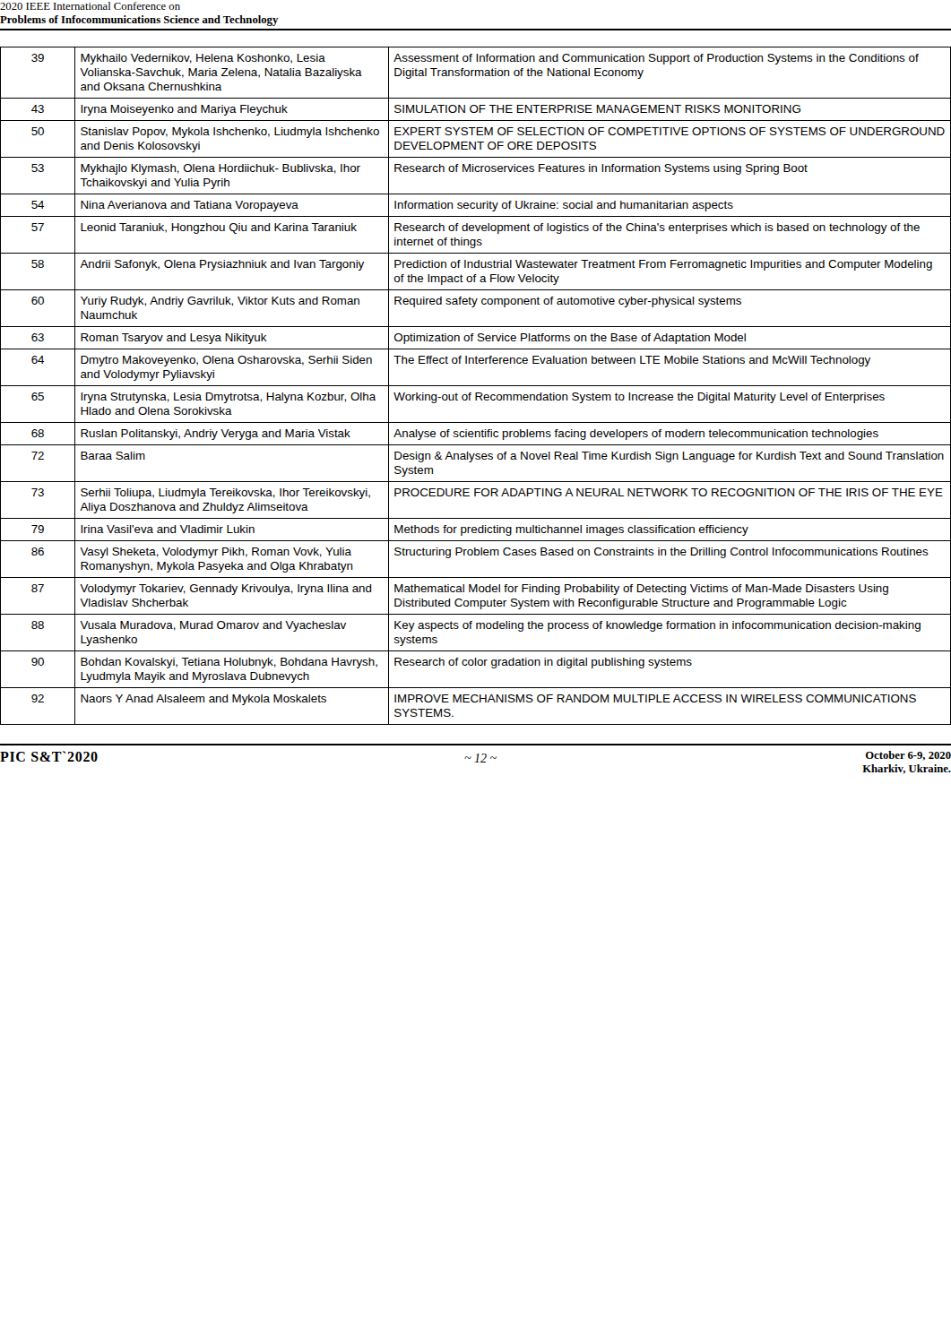2020 IEEE International Conference on
Problems of Infocommunications Science and Technology
| 39 | Mykhailo Vedernikov, Helena Koshonko, Lesia Volianska-Savchuk, Maria Zelena, Natalia Bazaliyska and Oksana Chernushkina | Assessment of Information and Communication Support of Production Systems in the Conditions of Digital Transformation of the National Economy |
| 43 | Iryna Moiseyenko and Mariya Fleychuk | SIMULATION OF THE ENTERPRISE MANAGEMENT RISKS MONITORING |
| 50 | Stanislav Popov, Mykola Ishchenko, Liudmyla Ishchenko and Denis Kolosovskyi | EXPERT SYSTEM OF SELECTION OF COMPETITIVE OPTIONS OF SYSTEMS OF UNDERGROUND DEVELOPMENT OF ORE DEPOSITS |
| 53 | Mykhajlo Klymash, Olena Hordiichuk- Bublivska, Ihor Tchaikovskyi and Yulia Pyrih | Research of Microservices Features in Information Systems using Spring Boot |
| 54 | Nina Averianova and Tatiana Voropayeva | Information security of Ukraine: social and humanitarian aspects |
| 57 | Leonid Taraniuk, Hongzhou Qiu and Karina Taraniuk | Research of development of logistics of the China's enterprises which is based on technology of the internet of things |
| 58 | Andrii Safonyk, Olena Prysiazhniuk and Ivan Targoniy | Prediction of Industrial Wastewater Treatment From Ferromagnetic Impurities and Computer Modeling of the Impact of a Flow Velocity |
| 60 | Yuriy Rudyk, Andriy Gavriluk, Viktor Kuts and Roman Naumchuk | Required safety component of automotive cyber-physical systems |
| 63 | Roman Tsaryov and Lesya Nikityuk | Optimization of Service Platforms on the Base of Adaptation Model |
| 64 | Dmytro Makoveyenko, Olena Osharovska, Serhii Siden and Volodymyr Pyliavskyi | The Effect of Interference Evaluation between LTE Mobile Stations and McWill Technology |
| 65 | Iryna Strutynska, Lesia Dmytrotsa, Halyna Kozbur, Olha Hlado and Olena Sorokivska | Working-out of Recommendation System to Increase the Digital Maturity Level of Enterprises |
| 68 | Ruslan Politanskyi, Andriy Veryga and Maria Vistak | Analyse of scientific problems facing developers of modern telecommunication technologies |
| 72 | Baraa Salim | Design & Analyses of a Novel Real Time Kurdish Sign Language for Kurdish Text and Sound Translation System |
| 73 | Serhii Toliupa, Liudmyla Tereikovska, Ihor Tereikovskyi, Aliya Doszhanova and Zhuldyz Alimseitova | PROCEDURE FOR ADAPTING A NEURAL NETWORK TO RECOGNITION OF THE IRIS OF THE EYE |
| 79 | Irina Vasil'eva and Vladimir Lukin | Methods for predicting multichannel images classification efficiency |
| 86 | Vasyl Sheketa, Volodymyr Pikh, Roman Vovk, Yulia Romanyshyn, Mykola Pasyeka and Olga Khrabatyn | Structuring Problem Cases Based on Constraints in the Drilling Control Infocommunications Routines |
| 87 | Volodymyr Tokariev, Gennady Krivoulya, Iryna Ilina and Vladislav Shcherbak | Mathematical Model for Finding Probability of Detecting Victims of Man-Made Disasters Using Distributed Computer System with Reconfigurable Structure and Programmable Logic |
| 88 | Vusala Muradova, Murad Omarov and Vyacheslav Lyashenko | Key aspects of modeling the process of knowledge formation in infocommunication decision-making systems |
| 90 | Bohdan Kovalskyi, Tetiana Holubnyk, Bohdana Havrysh, Lyudmyla Mayik and Myroslava Dubnevych | Research of color gradation in digital publishing systems |
| 92 | Naors Y Anad Alsaleem and Mykola Moskalets | IMPROVE MECHANISMS OF RANDOM MULTIPLE ACCESS IN WIRELESS COMMUNICATIONS SYSTEMS. |
PIC S&T`2020
~ 12 ~
October 6-9, 2020
Kharkiv, Ukraine.